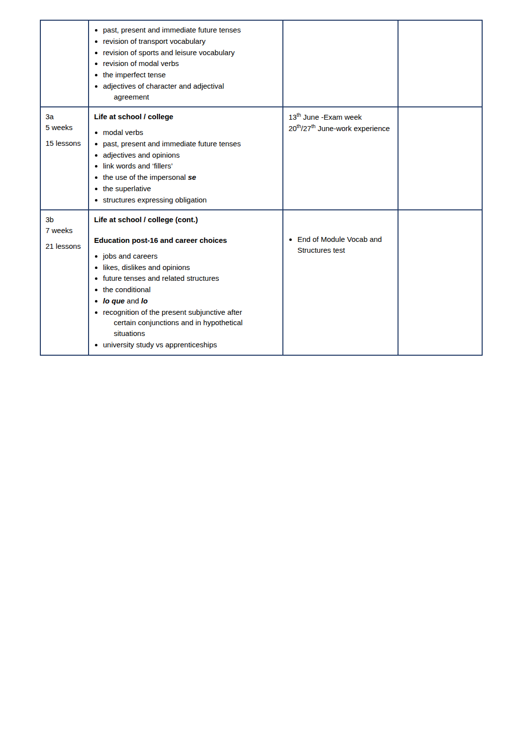| | past, present and immediate future tenses revision of transport vocabulary revision of sports and leisure vocabulary revision of modal verbs the imperfect tense adjectives of character and adjectival agreement | | |
| 3a 5 weeks 15 lessons | Life at school / college modal verbs past, present and immediate future tenses adjectives and opinions link words and ‘fillers’ the use of the impersonal se the superlative structures expressing obligation | 13 th June -Exam week 20 th /27 th June-work experience | |
| 3b 7 weeks 21 lessons | Life at school / college (cont.) Education post-16 and career choices jobs and careers likes, dislikes and opinions future tenses and related structures the conditional lo que and lo recognition of the present subjunctive after certain conjunctions and in hypothetical situations university study vs apprenticeships | End of Module Vocab and Structures test | |